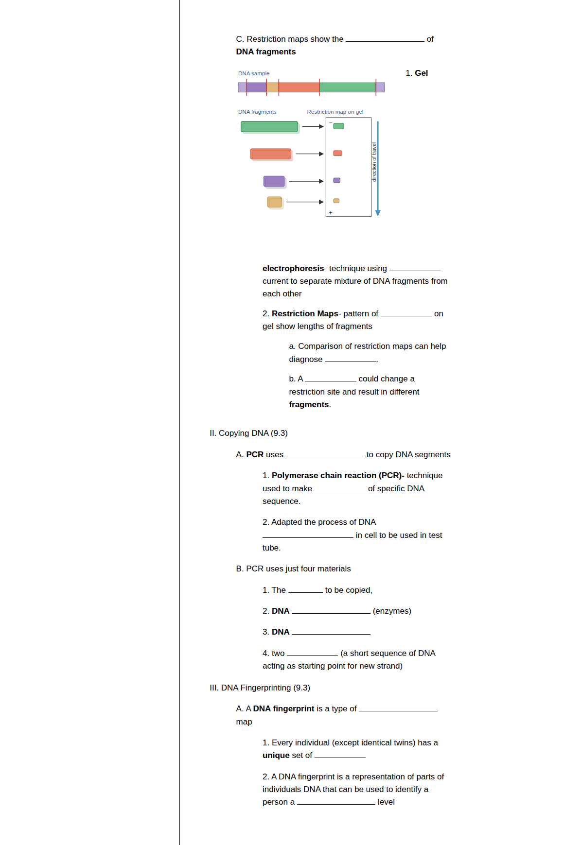C. Restriction maps show the of DNA fragments
DNA sample DNA fragments Restriction map on gel − + direction of travel
1. Gel electrophoresis- technique using current to separate mixture of DNA fragments from each other
2. Restriction Maps- pattern of on gel show lengths of fragments
a. Comparison of restriction maps can help diagnose .
b. A could change a restriction site and result in different fragments.
II. Copying DNA (9.3)
A. PCR uses to copy DNA segments
1. Polymerase chain reaction (PCR)- technique used to make of specific DNA sequence.
2. Adapted the process of DNA in cell to be used in test tube.
B. PCR uses just four materials
1. The to be copied,
2. DNA (enzymes)
3. DNA
4. two (a short sequence of DNA acting as starting point for new strand)
III. DNA Fingerprinting (9.3)
A. A DNA fingerprint is a type of map
1. Every individual (except identical twins) has a unique set of
2. A DNA fingerprint is a representation of parts of individuals DNA that can be used to identify a person a level